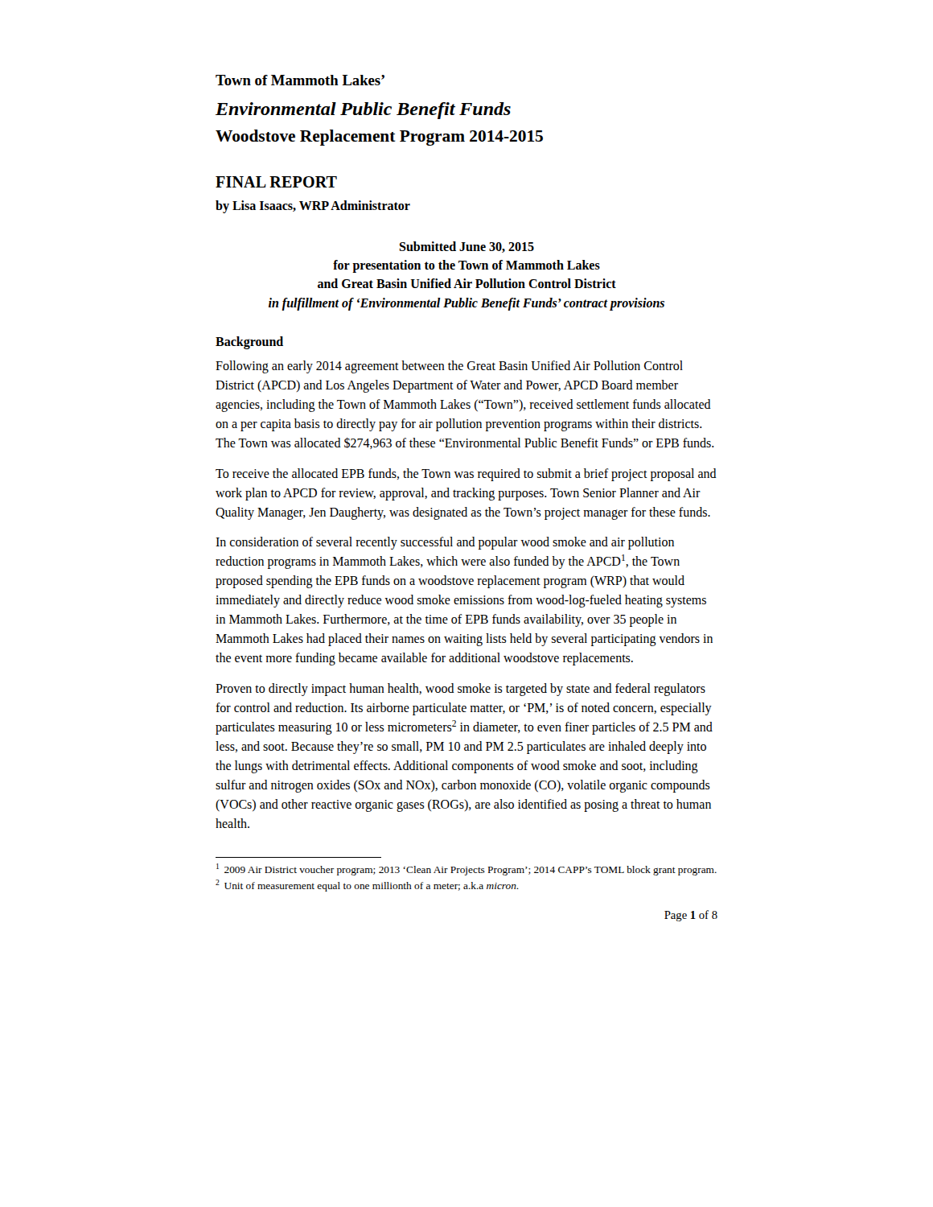Town of Mammoth Lakes’
Environmental Public Benefit Funds
Woodstove Replacement Program 2014-2015
FINAL REPORT
by Lisa Isaacs, WRP Administrator
Submitted June 30, 2015
for presentation to the Town of Mammoth Lakes
and Great Basin Unified Air Pollution Control District
in fulfillment of ‘Environmental Public Benefit Funds’ contract provisions
Background
Following an early 2014 agreement between the Great Basin Unified Air Pollution Control District (APCD) and Los Angeles Department of Water and Power, APCD Board member agencies, including the Town of Mammoth Lakes (“Town”), received settlement funds allocated on a per capita basis to directly pay for air pollution prevention programs within their districts. The Town was allocated $274,963 of these “Environmental Public Benefit Funds” or EPB funds.
To receive the allocated EPB funds, the Town was required to submit a brief project proposal and work plan to APCD for review, approval, and tracking purposes. Town Senior Planner and Air Quality Manager, Jen Daugherty, was designated as the Town’s project manager for these funds.
In consideration of several recently successful and popular wood smoke and air pollution reduction programs in Mammoth Lakes, which were also funded by the APCD1, the Town proposed spending the EPB funds on a woodstove replacement program (WRP) that would immediately and directly reduce wood smoke emissions from wood-log-fueled heating systems in Mammoth Lakes. Furthermore, at the time of EPB funds availability, over 35 people in Mammoth Lakes had placed their names on waiting lists held by several participating vendors in the event more funding became available for additional woodstove replacements.
Proven to directly impact human health, wood smoke is targeted by state and federal regulators for control and reduction. Its airborne particulate matter, or ‘PM,’ is of noted concern, especially particulates measuring 10 or less micrometers2 in diameter, to even finer particles of 2.5 PM and less, and soot. Because they’re so small, PM 10 and PM 2.5 particulates are inhaled deeply into the lungs with detrimental effects. Additional components of wood smoke and soot, including sulfur and nitrogen oxides (SOx and NOx), carbon monoxide (CO), volatile organic compounds (VOCs) and other reactive organic gases (ROGs), are also identified as posing a threat to human health.
1 2009 Air District voucher program; 2013 ‘Clean Air Projects Program’; 2014 CAPP’s TOML block grant program.
2 Unit of measurement equal to one millionth of a meter; a.k.a micron.
Page 1 of 8